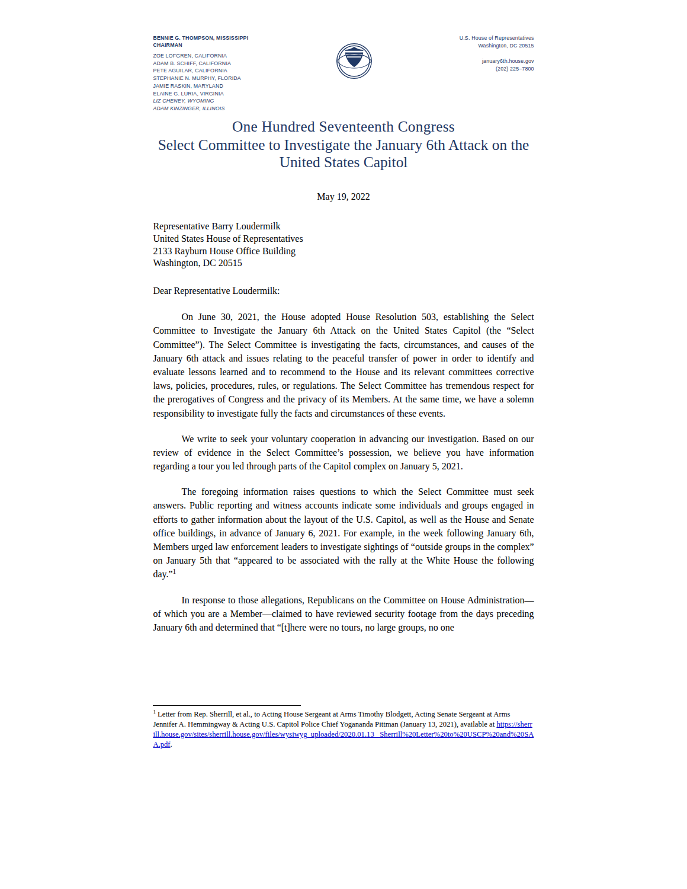BENNIE G. THOMPSON, MISSISSIPPI
CHAIRMAN ZOE LOFGREN, CALIFORNIA
ADAM B. SCHIFF, CALIFORNIA
PETE AGUILAR, CALIFORNIA
STEPHANIE N. MURPHY, FLORIDA
JAMIE RASKIN, MARYLAND
ELAINE G. LURIA, VIRGINIA
LIZ CHENEY, WYOMING
ADAM KINZINGER, ILLINOIS
U.S. House of Representatives
Washington, DC 20515
january6th.house.gov
(202) 225–7800
One Hundred Seventeenth Congress
Select Committee to Investigate the January 6th Attack on the United States Capitol
May 19, 2022
Representative Barry Loudermilk
United States House of Representatives
2133 Rayburn House Office Building
Washington, DC 20515
Dear Representative Loudermilk:
On June 30, 2021, the House adopted House Resolution 503, establishing the Select Committee to Investigate the January 6th Attack on the United States Capitol (the “Select Committee”). The Select Committee is investigating the facts, circumstances, and causes of the January 6th attack and issues relating to the peaceful transfer of power in order to identify and evaluate lessons learned and to recommend to the House and its relevant committees corrective laws, policies, procedures, rules, or regulations. The Select Committee has tremendous respect for the prerogatives of Congress and the privacy of its Members. At the same time, we have a solemn responsibility to investigate fully the facts and circumstances of these events.
We write to seek your voluntary cooperation in advancing our investigation. Based on our review of evidence in the Select Committee’s possession, we believe you have information regarding a tour you led through parts of the Capitol complex on January 5, 2021.
The foregoing information raises questions to which the Select Committee must seek answers. Public reporting and witness accounts indicate some individuals and groups engaged in efforts to gather information about the layout of the U.S. Capitol, as well as the House and Senate office buildings, in advance of January 6, 2021. For example, in the week following January 6th, Members urged law enforcement leaders to investigate sightings of “outside groups in the complex” on January 5th that “appeared to be associated with the rally at the White House the following day.”1
In response to those allegations, Republicans on the Committee on House Administration—of which you are a Member—claimed to have reviewed security footage from the days preceding January 6th and determined that “[t]here were no tours, no large groups, no one
1 Letter from Rep. Sherrill, et al., to Acting House Sergeant at Arms Timothy Blodgett, Acting Senate Sergeant at Arms Jennifer A. Hemmingway & Acting U.S. Capitol Police Chief Yogananda Pittman (January 13, 2021), available at https://sherrill.house.gov/sites/sherrill.house.gov/files/wysiwyg_uploaded/2020.01.13 _Sherrill%20Letter%20to%20USCP%20and%20SAA.pdf.